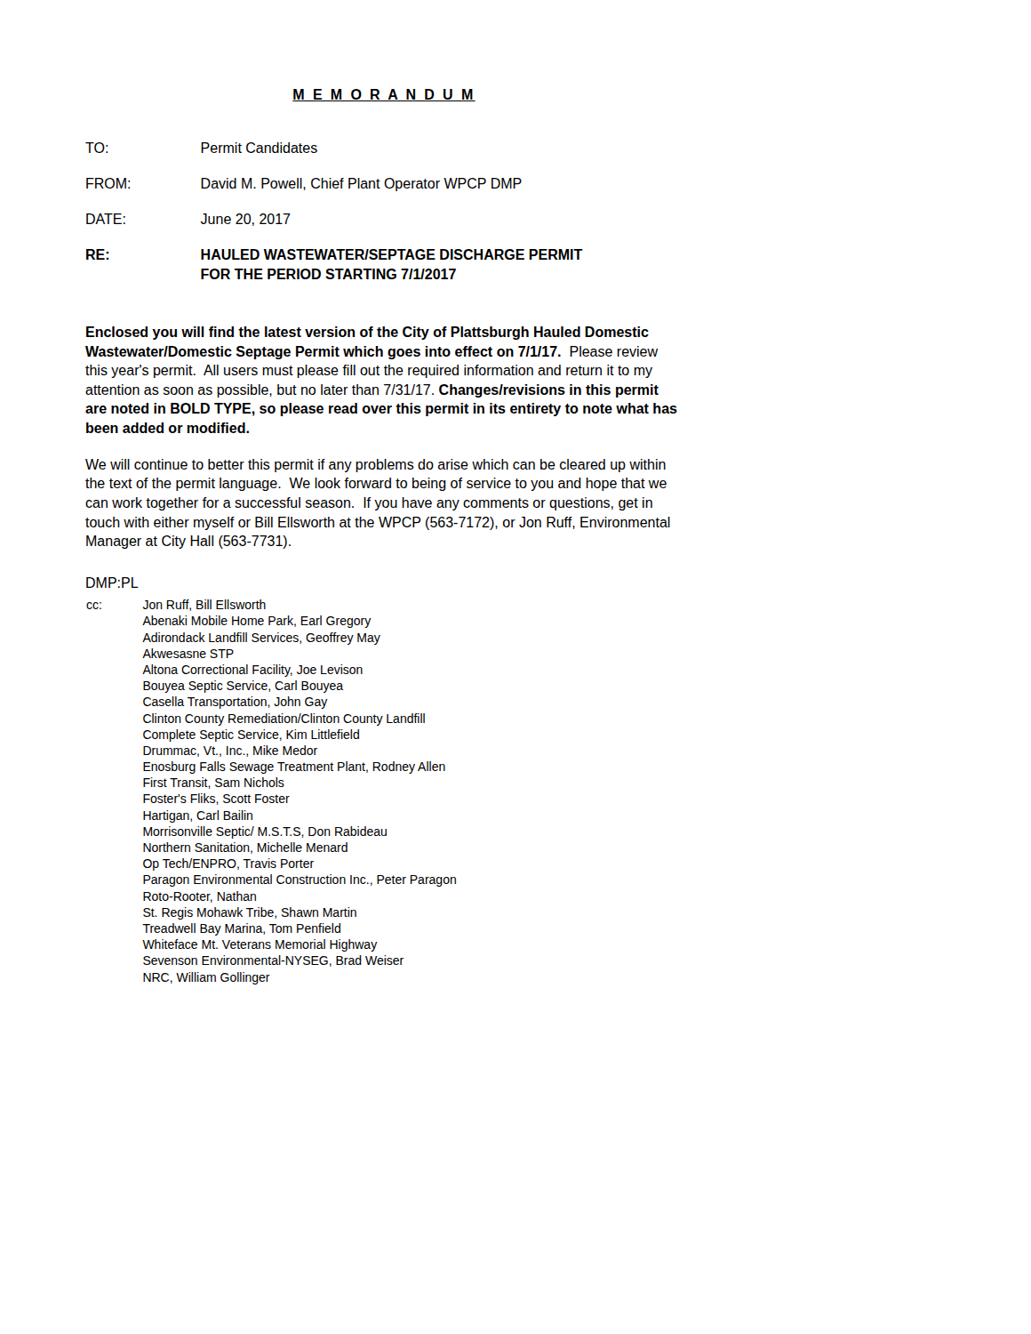M E M O R A N D U M
| TO: | Permit Candidates |
| FROM: | David M. Powell, Chief Plant Operator WPCP DMP |
| DATE: | June 20, 2017 |
| RE: | HAULED WASTEWATER/SEPTAGE DISCHARGE PERMIT FOR THE PERIOD STARTING 7/1/2017 |
Enclosed you will find the latest version of the City of Plattsburgh Hauled Domestic Wastewater/Domestic Septage Permit which goes into effect on 7/1/17. Please review this year's permit. All users must please fill out the required information and return it to my attention as soon as possible, but no later than 7/31/17. Changes/revisions in this permit are noted in BOLD TYPE, so please read over this permit in its entirety to note what has been added or modified.
We will continue to better this permit if any problems do arise which can be cleared up within the text of the permit language. We look forward to being of service to you and hope that we can work together for a successful season. If you have any comments or questions, get in touch with either myself or Bill Ellsworth at the WPCP (563-7172), or Jon Ruff, Environmental Manager at City Hall (563-7731).
DMP:PL
| cc: | Jon Ruff, Bill Ellsworth Abenaki Mobile Home Park, Earl Gregory Adirondack Landfill Services, Geoffrey May Akwesasne STP Altona Correctional Facility, Joe Levison Bouyea Septic Service, Carl Bouyea Casella Transportation, John Gay Clinton County Remediation/Clinton County Landfill Complete Septic Service, Kim Littlefield Drummac, Vt., Inc., Mike Medor Enosburg Falls Sewage Treatment Plant, Rodney Allen First Transit, Sam Nichols Foster's Fliks, Scott Foster Hartigan, Carl Bailin Morrisonville Septic/ M.S.T.S, Don Rabideau Northern Sanitation, Michelle Menard Op Tech/ENPRO, Travis Porter Paragon Environmental Construction Inc., Peter Paragon Roto-Rooter, Nathan St. Regis Mohawk Tribe, Shawn Martin Treadwell Bay Marina, Tom Penfield Whiteface Mt. Veterans Memorial Highway Sevenson Environmental-NYSEG, Brad Weiser NRC, William Gollinger |